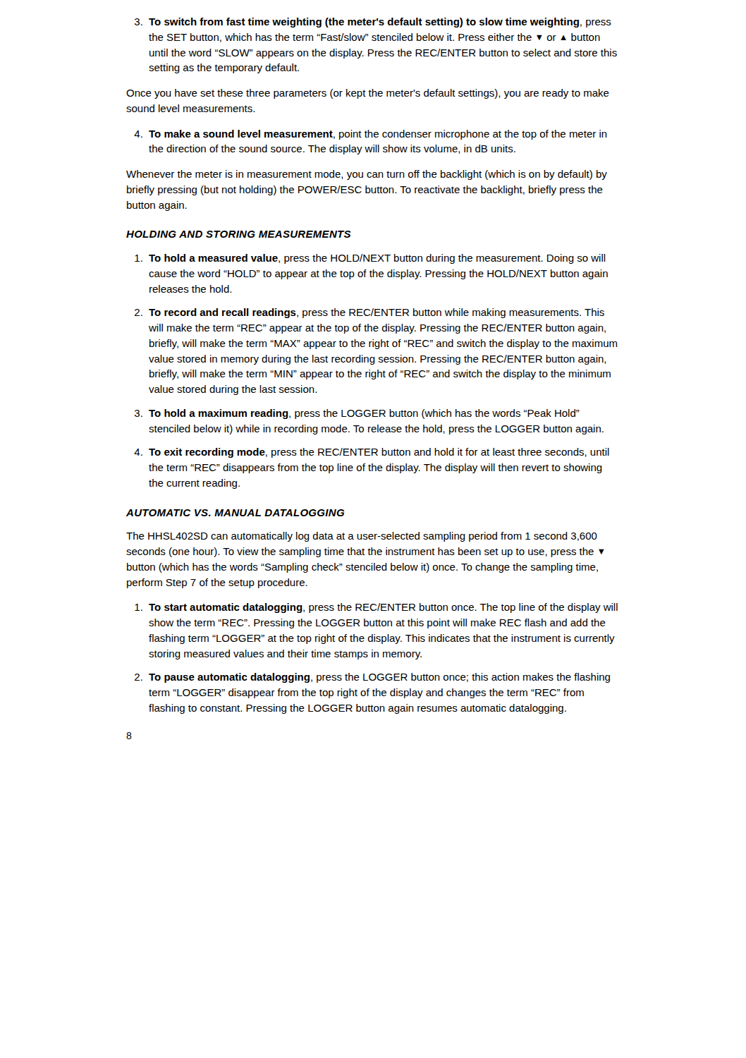To switch from fast time weighting (the meter's default setting) to slow time weighting, press the SET button, which has the term “Fast/slow” stenciled below it. Press either the ▼ or ▲ button until the word “SLOW” appears on the display. Press the REC/ENTER button to select and store this setting as the temporary default.
Once you have set these three parameters (or kept the meter's default settings), you are ready to make sound level measurements.
To make a sound level measurement, point the condenser microphone at the top of the meter in the direction of the sound source. The display will show its volume, in dB units.
Whenever the meter is in measurement mode, you can turn off the backlight (which is on by default) by briefly pressing (but not holding) the POWER/ESC button. To reactivate the backlight, briefly press the button again.
HOLDING AND STORING MEASUREMENTS
To hold a measured value, press the HOLD/NEXT button during the measurement. Doing so will cause the word “HOLD” to appear at the top of the display. Pressing the HOLD/NEXT button again releases the hold.
To record and recall readings, press the REC/ENTER button while making measurements. This will make the term “REC” appear at the top of the display. Pressing the REC/ENTER button again, briefly, will make the term “MAX” appear to the right of “REC” and switch the display to the maximum value stored in memory during the last recording session. Pressing the REC/ENTER button again, briefly, will make the term “MIN” appear to the right of “REC” and switch the display to the minimum value stored during the last session.
To hold a maximum reading, press the LOGGER button (which has the words “Peak Hold” stenciled below it) while in recording mode. To release the hold, press the LOGGER button again.
To exit recording mode, press the REC/ENTER button and hold it for at least three seconds, until the term “REC” disappears from the top line of the display. The display will then revert to showing the current reading.
AUTOMATIC VS. MANUAL DATALOGGING
The HHSL402SD can automatically log data at a user-selected sampling period from 1 second 3,600 seconds (one hour). To view the sampling time that the instrument has been set up to use, press the ▼ button (which has the words “Sampling check” stenciled below it) once. To change the sampling time, perform Step 7 of the setup procedure.
To start automatic datalogging, press the REC/ENTER button once. The top line of the display will show the term “REC”. Pressing the LOGGER button at this point will make REC flash and add the flashing term “LOGGER” at the top right of the display. This indicates that the instrument is currently storing measured values and their time stamps in memory.
To pause automatic datalogging, press the LOGGER button once; this action makes the flashing term “LOGGER” disappear from the top right of the display and changes the term “REC” from flashing to constant. Pressing the LOGGER button again resumes automatic datalogging.
8